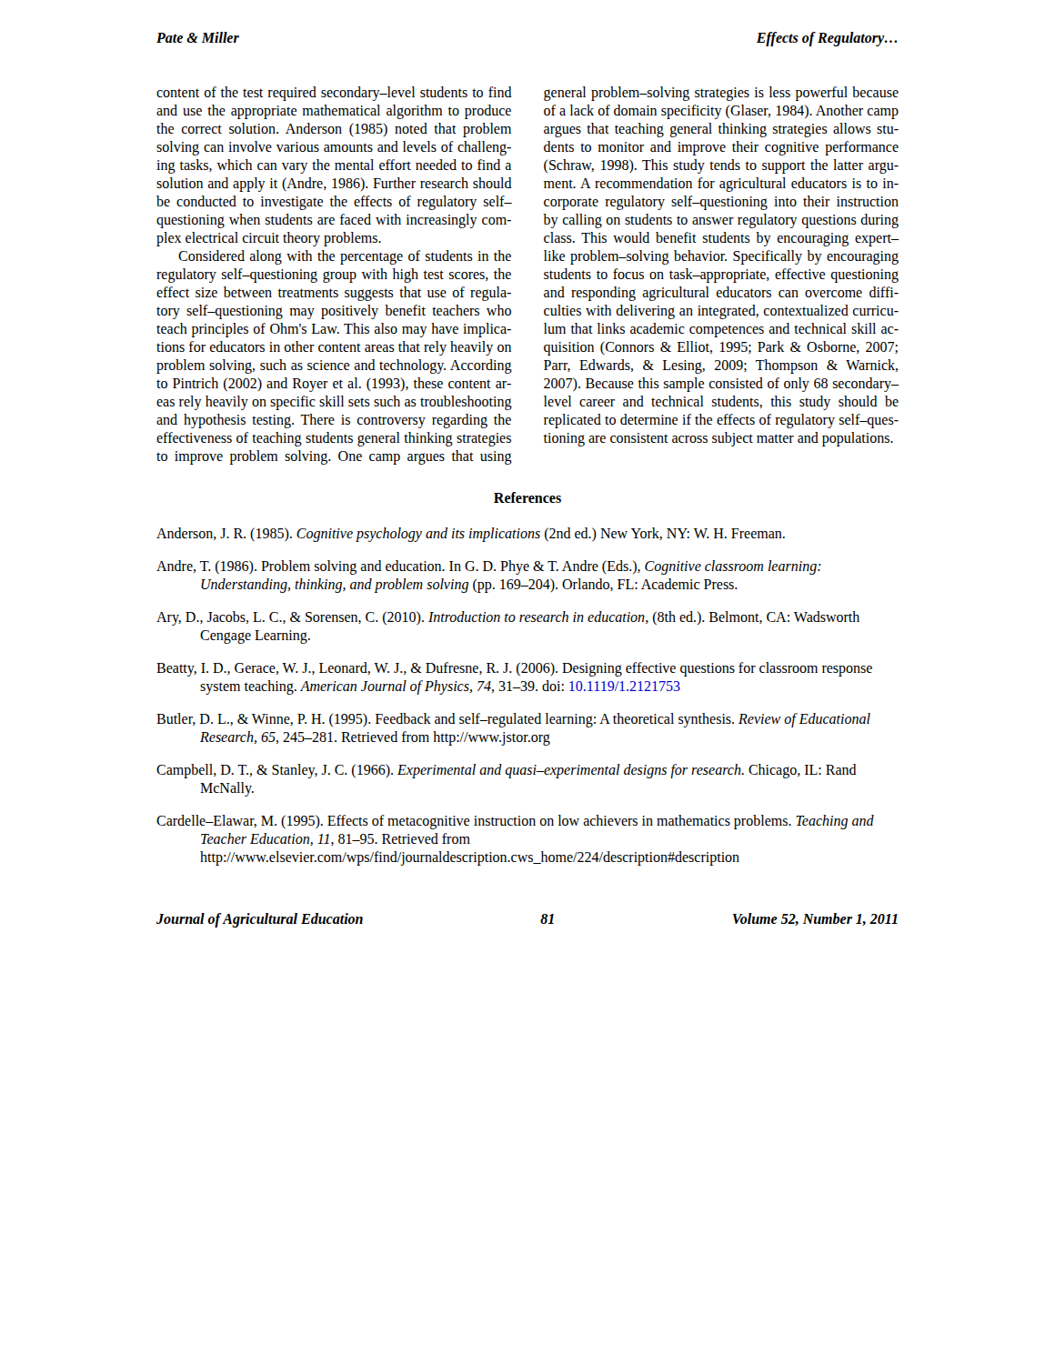Pate & Miller Effects of Regulatory…
content of the test required secondary–level students to find and use the appropriate mathematical algorithm to produce the correct solution. Anderson (1985) noted that problem solving can involve various amounts and levels of challenging tasks, which can vary the mental effort needed to find a solution and apply it (Andre, 1986). Further research should be conducted to investigate the effects of regulatory self–questioning when students are faced with increasingly complex electrical circuit theory problems.
Considered along with the percentage of students in the regulatory self–questioning group with high test scores, the effect size between treatments suggests that use of regulatory self–questioning may positively benefit teachers who teach principles of Ohm's Law. This also may have implications for educators in other content areas that rely heavily on problem solving, such as science and technology. According to Pintrich (2002) and Royer et al. (1993), these content areas rely heavily on specific skill sets such as troubleshooting and hypothesis testing. There is controversy regarding the effectiveness of teaching students general thinking strategies to improve problem solving. One camp argues that using general problem–solving strategies is less powerful because of a lack of domain specificity (Glaser, 1984). Another camp argues that teaching general thinking strategies allows students to monitor and improve their cognitive performance (Schraw, 1998). This study tends to support the latter argument. A recommendation for agricultural educators is to incorporate regulatory self–questioning into their instruction by calling on students to answer regulatory questions during class. This would benefit students by encouraging expert–like problem–solving behavior. Specifically by encouraging students to focus on task–appropriate, effective questioning and responding agricultural educators can overcome difficulties with delivering an integrated, contextualized curriculum that links academic competences and technical skill acquisition (Connors & Elliot, 1995; Park & Osborne, 2007; Parr, Edwards, & Lesing, 2009; Thompson & Warnick, 2007). Because this sample consisted of only 68 secondary–level career and technical students, this study should be replicated to determine if the effects of regulatory self–questioning are consistent across subject matter and populations.
References
Anderson, J. R. (1985). Cognitive psychology and its implications (2nd ed.) New York, NY: W. H. Freeman.
Andre, T. (1986). Problem solving and education. In G. D. Phye & T. Andre (Eds.), Cognitive classroom learning: Understanding, thinking, and problem solving (pp. 169–204). Orlando, FL: Academic Press.
Ary, D., Jacobs, L. C., & Sorensen, C. (2010). Introduction to research in education, (8th ed.). Belmont, CA: Wadsworth Cengage Learning.
Beatty, I. D., Gerace, W. J., Leonard, W. J., & Dufresne, R. J. (2006). Designing effective questions for classroom response system teaching. American Journal of Physics, 74, 31–39. doi: 10.1119/1.2121753
Butler, D. L., & Winne, P. H. (1995). Feedback and self–regulated learning: A theoretical synthesis. Review of Educational Research, 65, 245–281. Retrieved from http://www.jstor.org
Campbell, D. T., & Stanley, J. C. (1966). Experimental and quasi–experimental designs for research. Chicago, IL: Rand McNally.
Cardelle–Elawar, M. (1995). Effects of metacognitive instruction on low achievers in mathematics problems. Teaching and Teacher Education, 11, 81–95. Retrieved from http://www.elsevier.com/wps/find/journaldescription.cws_home/224/description#description
Journal of Agricultural Education 81 Volume 52, Number 1, 2011